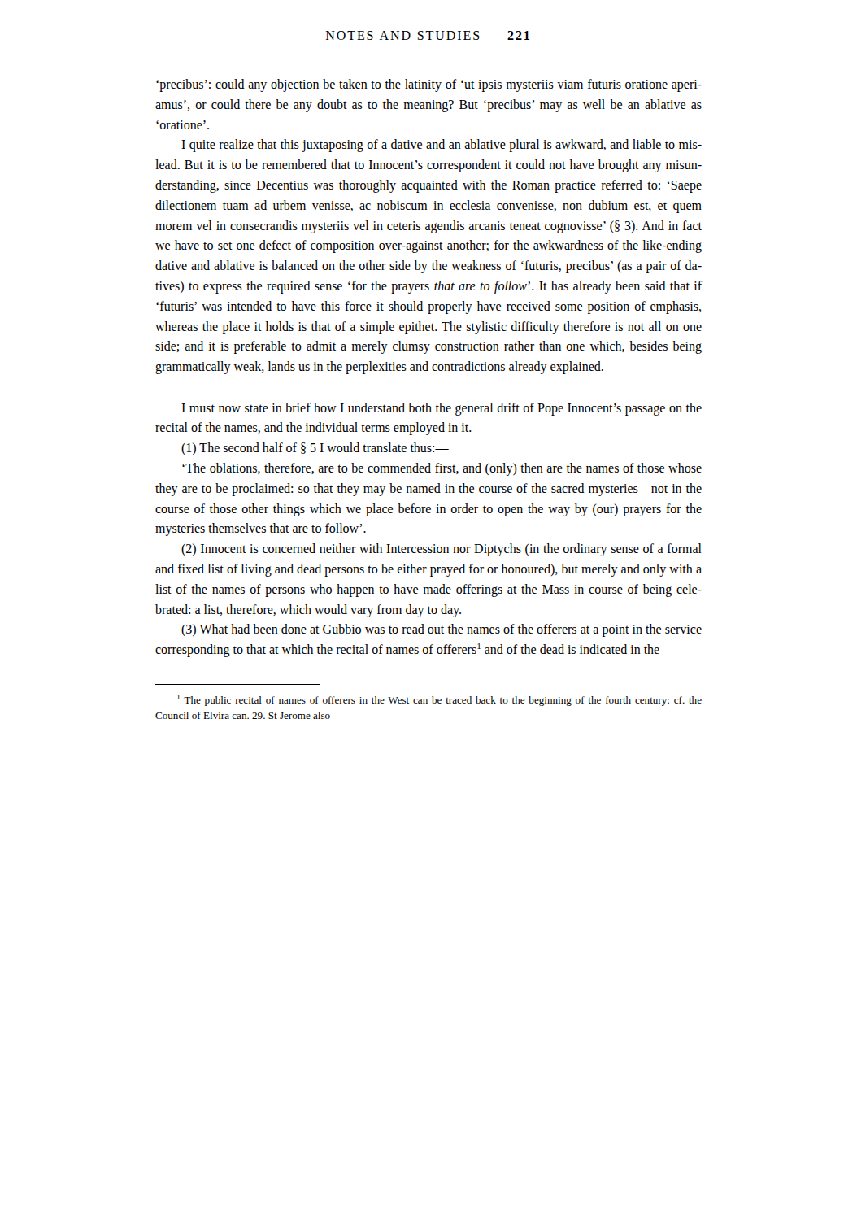Notes and Studies 221
‘precibus’: could any objection be taken to the latinity of ‘ut ipsis mysteriis viam futuris oratione aperiamus’, or could there be any doubt as to the meaning? But ‘precibus’ may as well be an ablative as ‘oratione’.
I quite realize that this juxtaposing of a dative and an ablative plural is awkward, and liable to mislead. But it is to be remembered that to Innocent’s correspondent it could not have brought any misunderstanding, since Decentius was thoroughly acquainted with the Roman practice referred to: ‘Saepe dilectionem tuam ad urbem venisse, ac nobiscum in ecclesia convenisse, non dubium est, et quem morem vel in consecrandis mysteriis vel in ceteris agendis arcanis teneat cognovisse’ (§ 3). And in fact we have to set one defect of composition over-against another; for the awkwardness of the like-ending dative and ablative is balanced on the other side by the weakness of ‘futuris, precibus’ (as a pair of datives) to express the required sense ‘for the prayers that are to follow’. It has already been said that if ‘futuris’ was intended to have this force it should properly have received some position of emphasis, whereas the place it holds is that of a simple epithet. The stylistic difficulty therefore is not all on one side; and it is preferable to admit a merely clumsy construction rather than one which, besides being grammatically weak, lands us in the perplexities and contradictions already explained.
I must now state in brief how I understand both the general drift of Pope Innocent’s passage on the recital of the names, and the individual terms employed in it.
(1) The second half of § 5 I would translate thus:—
‘The oblations, therefore, are to be commended first, and (only) then are the names of those whose they are to be proclaimed: so that they may be named in the course of the sacred mysteries—not in the course of those other things which we place before in order to open the way by (our) prayers for the mysteries themselves that are to follow’.
(2) Innocent is concerned neither with Intercession nor Diptychs (in the ordinary sense of a formal and fixed list of living and dead persons to be either prayed for or honoured), but merely and only with a list of the names of persons who happen to have made offerings at the Mass in course of being celebrated: a list, therefore, which would vary from day to day.
(3) What had been done at Gubbio was to read out the names of the offerers at a point in the service corresponding to that at which the recital of names of offerers1 and of the dead is indicated in the
1 The public recital of names of offerers in the West can be traced back to the beginning of the fourth century: cf. the Council of Elvira can. 29. St Jerome also